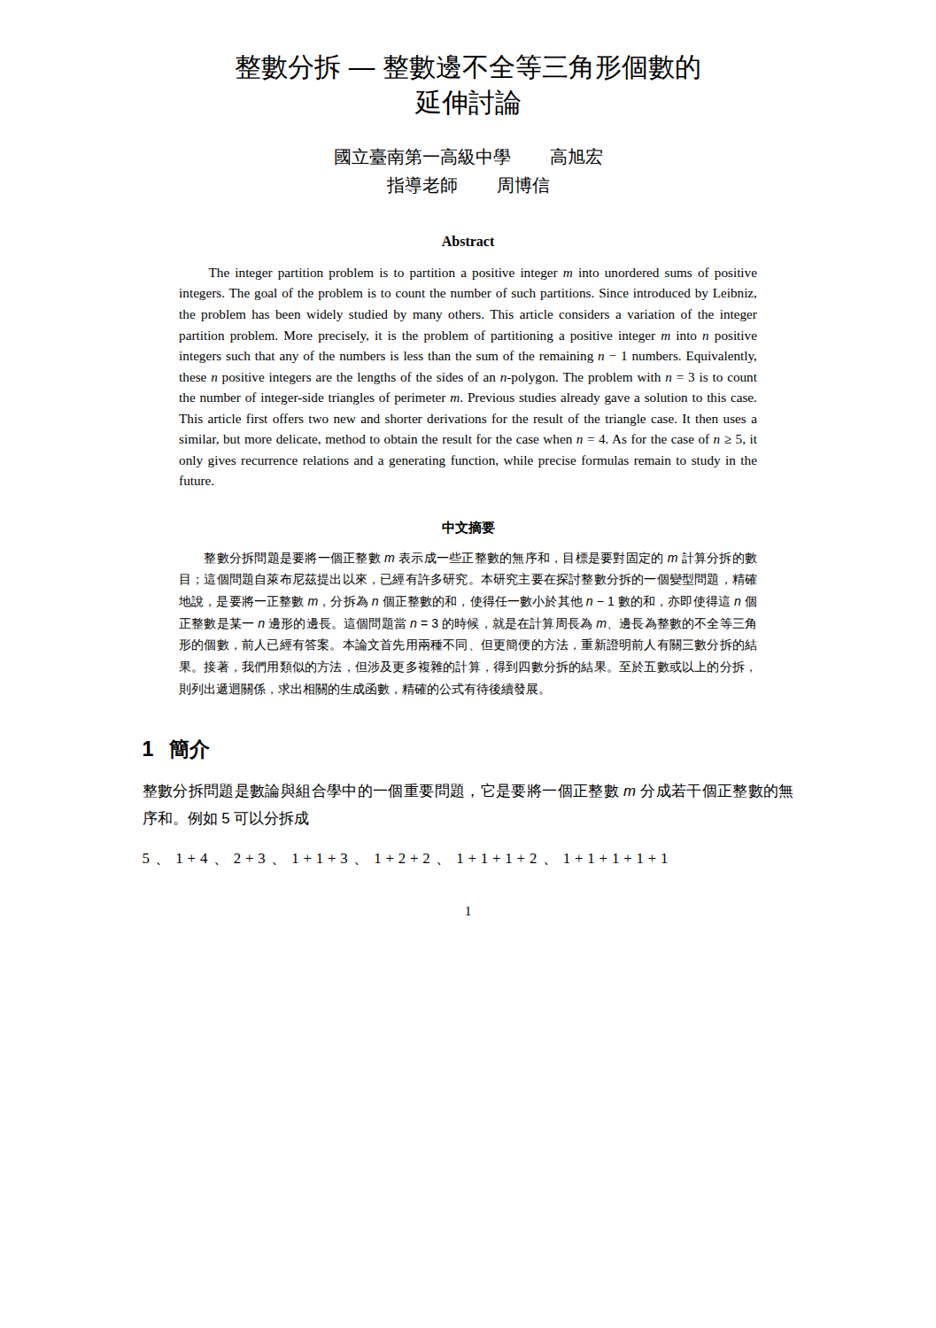整數分拆 — 整數邊不全等三角形個數的
延伸討論
國立臺南第一高級中學 高旭宏
指導老師 周博信
Abstract
The integer partition problem is to partition a positive integer m into unordered sums of positive integers. The goal of the problem is to count the number of such partitions. Since introduced by Leibniz, the problem has been widely studied by many others. This article considers a variation of the integer partition problem. More precisely, it is the problem of partitioning a positive integer m into n positive integers such that any of the numbers is less than the sum of the remaining n − 1 numbers. Equivalently, these n positive integers are the lengths of the sides of an n-polygon. The problem with n = 3 is to count the number of integer-side triangles of perimeter m. Previous studies already gave a solution to this case. This article first offers two new and shorter derivations for the result of the triangle case. It then uses a similar, but more delicate, method to obtain the result for the case when n = 4. As for the case of n ≥ 5, it only gives recurrence relations and a generating function, while precise formulas remain to study in the future.
中文摘要
整數分拆問題是要將一個正整數 m 表示成一些正整數的無序和，目標是要對固定的 m 計算分拆的數目；這個問題自萊布尼茲提出以來，已經有許多研究。本研究主要在探討整數分拆的一個變型問題，精確地說，是要將一正整數 m，分拆為 n 個正整數的和，使得任一數小於其他 n − 1 數的和，亦即使得這 n 個正整數是某一 n 邊形的邊長。這個問題當 n = 3 的時候，就是在計算周長為 m、邊長為整數的不全等三角形的個數，前人已經有答案。本論文首先用兩種不同、但更簡便的方法，重新證明前人有關三數分拆的結果。接著，我們用類似的方法，但涉及更多複雜的計算，得到四數分拆的結果。至於五數或以上的分拆，則列出遞迴關係，求出相關的生成函數，精確的公式有待後續發展。
1簡介
整數分拆問題是數論與組合學中的一個重要問題，它是要將一個正整數 m 分成若干個正整數的無序和。例如 5 可以分拆成
5、1 + 4、2 + 3、1 + 1 + 3、1 + 2 + 2、1 + 1 + 1 + 2、1 + 1 + 1 + 1 + 1
1